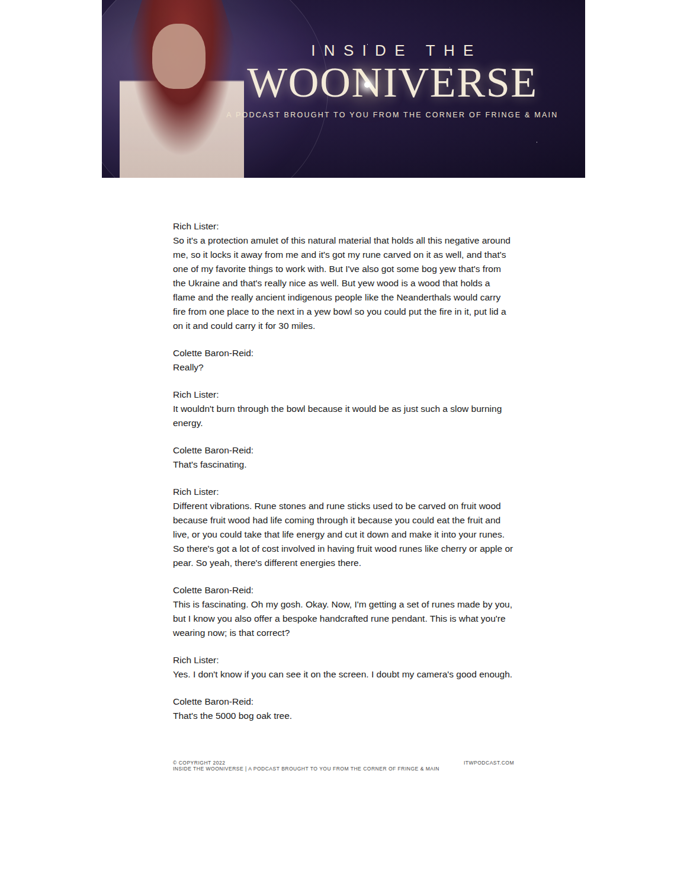INSIDE THE
WOONIVERSE
A PODCAST BROUGHT TO YOU FROM THE CORNER OF FRINGE & MAIN
Rich Lister:
So it's a protection amulet of this natural material that holds all this negative around me, so it locks it away from me and it's got my rune carved on it as well, and that's one of my favorite things to work with. But I've also got some bog yew that's from the Ukraine and that's really nice as well. But yew wood is a wood that holds a flame and the really ancient indigenous people like the Neanderthals would carry fire from one place to the next in a yew bowl so you could put the fire in it, put lid a on it and could carry it for 30 miles.
Colette Baron-Reid:
Really?
Rich Lister:
It wouldn't burn through the bowl because it would be as just such a slow burning energy.
Colette Baron-Reid:
That's fascinating.
Rich Lister:
Different vibrations. Rune stones and rune sticks used to be carved on fruit wood because fruit wood had life coming through it because you could eat the fruit and live, or you could take that life energy and cut it down and make it into your runes. So there's got a lot of cost involved in having fruit wood runes like cherry or apple or pear. So yeah, there's different energies there.
Colette Baron-Reid:
This is fascinating. Oh my gosh. Okay. Now, I'm getting a set of runes made by you, but I know you also offer a bespoke handcrafted rune pendant. This is what you're wearing now; is that correct?
Rich Lister:
Yes. I don't know if you can see it on the screen. I doubt my camera's good enough.
Colette Baron-Reid:
That's the 5000 bog oak tree.
© COPYRIGHT 2022
INSIDE THE WOONIVERSE | A PODCAST BROUGHT TO YOU FROM THE CORNER OF FRINGE & MAIN
ITWPODCAST.COM